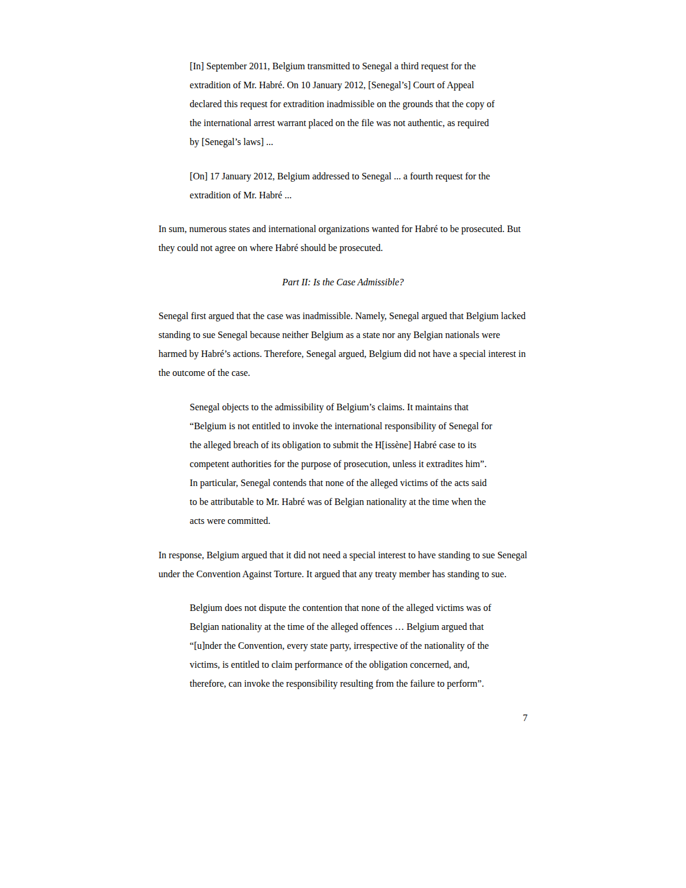[In] September 2011, Belgium transmitted to Senegal a third request for the extradition of Mr. Habré. On 10 January 2012, [Senegal’s] Court of Appeal declared this request for extradition inadmissible on the grounds that the copy of the international arrest warrant placed on the file was not authentic, as required by [Senegal’s laws] ...
[On] 17 January 2012, Belgium addressed to Senegal ... a fourth request for the extradition of Mr. Habré ...
In sum, numerous states and international organizations wanted for Habré to be prosecuted. But they could not agree on where Habré should be prosecuted.
Part II: Is the Case Admissible?
Senegal first argued that the case was inadmissible. Namely, Senegal argued that Belgium lacked standing to sue Senegal because neither Belgium as a state nor any Belgian nationals were harmed by Habré’s actions. Therefore, Senegal argued, Belgium did not have a special interest in the outcome of the case.
Senegal objects to the admissibility of Belgium’s claims. It maintains that “Belgium is not entitled to invoke the international responsibility of Senegal for the alleged breach of its obligation to submit the H[issène] Habré case to its competent authorities for the purpose of prosecution, unless it extradites him”. In particular, Senegal contends that none of the alleged victims of the acts said to be attributable to Mr. Habré was of Belgian nationality at the time when the acts were committed.
In response, Belgium argued that it did not need a special interest to have standing to sue Senegal under the Convention Against Torture. It argued that any treaty member has standing to sue.
Belgium does not dispute the contention that none of the alleged victims was of Belgian nationality at the time of the alleged offences … Belgium argued that “[u]nder the Convention, every state party, irrespective of the nationality of the victims, is entitled to claim performance of the obligation concerned, and, therefore, can invoke the responsibility resulting from the failure to perform”.
7